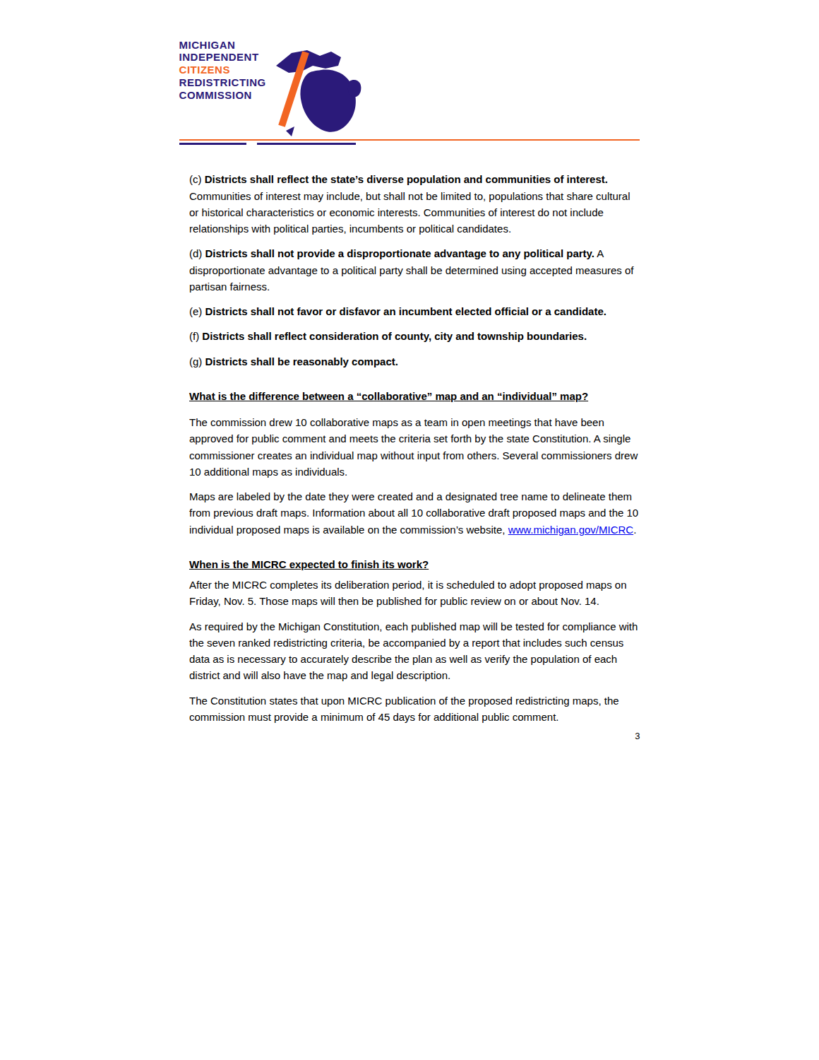Michigan
Independent
Citizens
Redistricting
Commission
(c) Districts shall reflect the state’s diverse population and communities of interest. Communities of interest may include, but shall not be limited to, populations that share cultural or historical characteristics or economic interests. Communities of interest do not include relationships with political parties, incumbents or political candidates.
(d) Districts shall not provide a disproportionate advantage to any political party. A disproportionate advantage to a political party shall be determined using accepted measures of partisan fairness.
(e) Districts shall not favor or disfavor an incumbent elected official or a candidate.
(f) Districts shall reflect consideration of county, city and township boundaries.
(g) Districts shall be reasonably compact.
What is the difference between a “collaborative” map and an “individual” map?
The commission drew 10 collaborative maps as a team in open meetings that have been approved for public comment and meets the criteria set forth by the state Constitution. A single commissioner creates an individual map without input from others. Several commissioners drew 10 additional maps as individuals.
Maps are labeled by the date they were created and a designated tree name to delineate them from previous draft maps. Information about all 10 collaborative draft proposed maps and the 10 individual proposed maps is available on the commission’s website, www.michigan.gov/MICRC.
When is the MICRC expected to finish its work?
After the MICRC completes its deliberation period, it is scheduled to adopt proposed maps on Friday, Nov. 5. Those maps will then be published for public review on or about Nov. 14.
As required by the Michigan Constitution, each published map will be tested for compliance with the seven ranked redistricting criteria, be accompanied by a report that includes such census data as is necessary to accurately describe the plan as well as verify the population of each district and will also have the map and legal description.
The Constitution states that upon MICRC publication of the proposed redistricting maps, the commission must provide a minimum of 45 days for additional public comment.
3